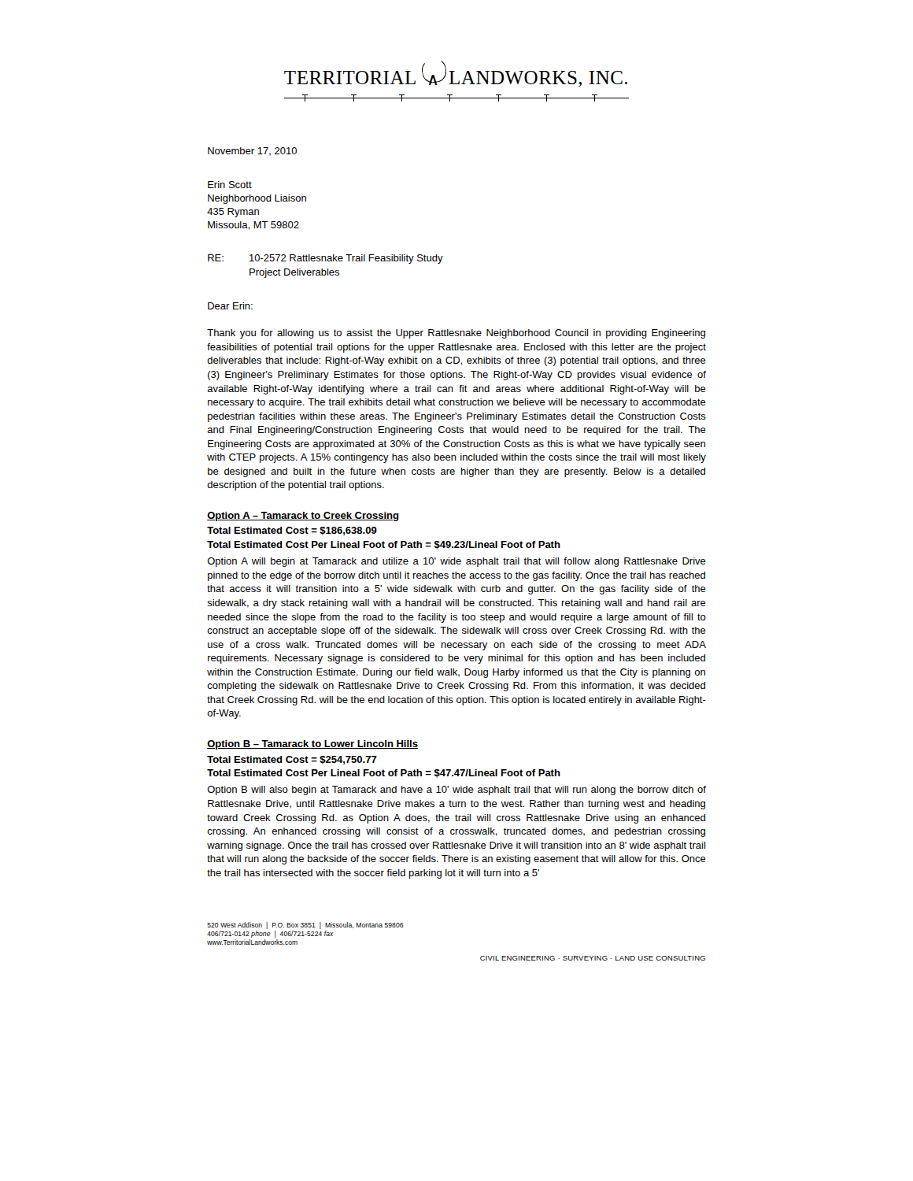TERRITORIAL∧LANDWORKS, INC.
November 17, 2010
Erin Scott
Neighborhood Liaison
435 Ryman
Missoula, MT 59802
| RE: | 10-2572 Rattlesnake Trail Feasibility Study Project Deliverables |
Dear Erin:
Thank you for allowing us to assist the Upper Rattlesnake Neighborhood Council in providing Engineering feasibilities of potential trail options for the upper Rattlesnake area. Enclosed with this letter are the project deliverables that include: Right-of-Way exhibit on a CD, exhibits of three (3) potential trail options, and three (3) Engineer's Preliminary Estimates for those options. The Right-of-Way CD provides visual evidence of available Right-of-Way identifying where a trail can fit and areas where additional Right-of-Way will be necessary to acquire. The trail exhibits detail what construction we believe will be necessary to accommodate pedestrian facilities within these areas. The Engineer's Preliminary Estimates detail the Construction Costs and Final Engineering/Construction Engineering Costs that would need to be required for the trail. The Engineering Costs are approximated at 30% of the Construction Costs as this is what we have typically seen with CTEP projects. A 15% contingency has also been included within the costs since the trail will most likely be designed and built in the future when costs are higher than they are presently. Below is a detailed description of the potential trail options.
Option A – Tamarack to Creek Crossing
Total Estimated Cost = $186,638.09
Total Estimated Cost Per Lineal Foot of Path = $49.23/Lineal Foot of Path
Option A will begin at Tamarack and utilize a 10' wide asphalt trail that will follow along Rattlesnake Drive pinned to the edge of the borrow ditch until it reaches the access to the gas facility. Once the trail has reached that access it will transition into a 5' wide sidewalk with curb and gutter. On the gas facility side of the sidewalk, a dry stack retaining wall with a handrail will be constructed. This retaining wall and hand rail are needed since the slope from the road to the facility is too steep and would require a large amount of fill to construct an acceptable slope off of the sidewalk. The sidewalk will cross over Creek Crossing Rd. with the use of a cross walk. Truncated domes will be necessary on each side of the crossing to meet ADA requirements. Necessary signage is considered to be very minimal for this option and has been included within the Construction Estimate. During our field walk, Doug Harby informed us that the City is planning on completing the sidewalk on Rattlesnake Drive to Creek Crossing Rd. From this information, it was decided that Creek Crossing Rd. will be the end location of this option. This option is located entirely in available Right-of-Way.
Option B – Tamarack to Lower Lincoln Hills
Total Estimated Cost = $254,750.77
Total Estimated Cost Per Lineal Foot of Path = $47.47/Lineal Foot of Path
Option B will also begin at Tamarack and have a 10' wide asphalt trail that will run along the borrow ditch of Rattlesnake Drive, until Rattlesnake Drive makes a turn to the west. Rather than turning west and heading toward Creek Crossing Rd. as Option A does, the trail will cross Rattlesnake Drive using an enhanced crossing. An enhanced crossing will consist of a crosswalk, truncated domes, and pedestrian crossing warning signage. Once the trail has crossed over Rattlesnake Drive it will transition into an 8' wide asphalt trail that will run along the backside of the soccer fields. There is an existing easement that will allow for this. Once the trail has intersected with the soccer field parking lot it will turn into a 5'
520 West Addison | P.O. Box 3851 | Missoula, Montana 59806
406/721-0142 phone | 406/721-5224 fax
www.TerritorialLandworks.com
CIVIL ENGINEERING · SURVEYING · LAND USE CONSULTING